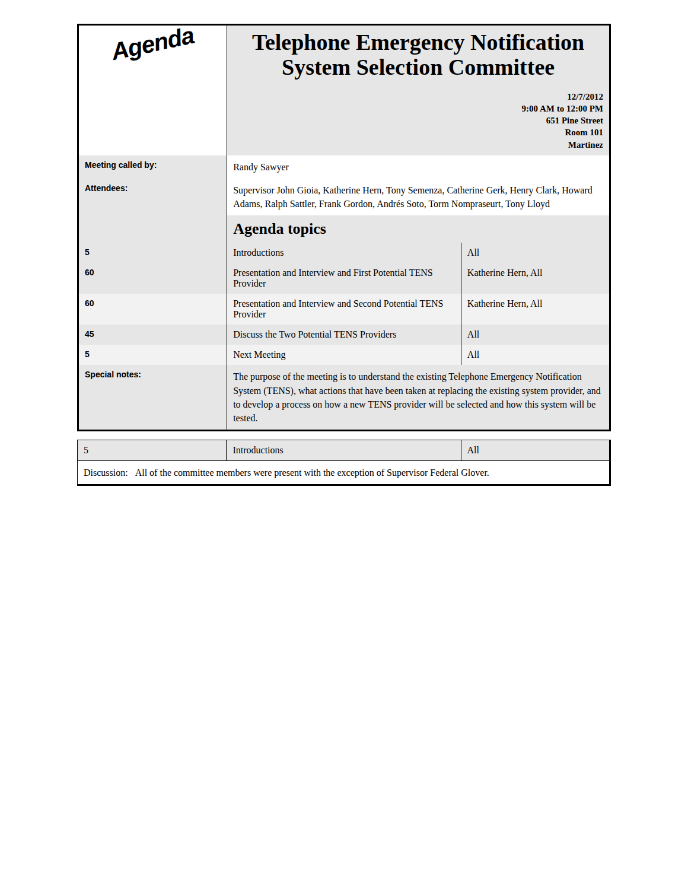| Agenda | Telephone Emergency Notification System Selection Committee 12/7/2012 9:00 AM to 12:00 PM 651 Pine Street Room 101 Martinez |
| Meeting called by: | Randy Sawyer |
| Attendees: | Supervisor John Gioia, Katherine Hern, Tony Semenza, Catherine Gerk, Henry Clark, Howard Adams, Ralph Sattler, Frank Gordon, Andrés Soto, Torm Nompraseurt, Tony Lloyd |
| | Agenda topics |
| 5 | Introductions | All |
| 60 | Presentation and Interview and First Potential TENS Provider | Katherine Hern, All |
| 60 | Presentation and Interview and Second Potential TENS Provider | Katherine Hern, All |
| 45 | Discuss the Two Potential TENS Providers | All |
| 5 | Next Meeting | All |
| Special notes: | The purpose of the meeting is to understand the existing Telephone Emergency Notification System (TENS), what actions that have been taken at replacing the existing system provider, and to develop a process on how a new TENS provider will be selected and how this system will be tested. |
| 5 | Introductions | All |
| Discussion: All of the committee members were present with the exception of Supervisor Federal Glover. |